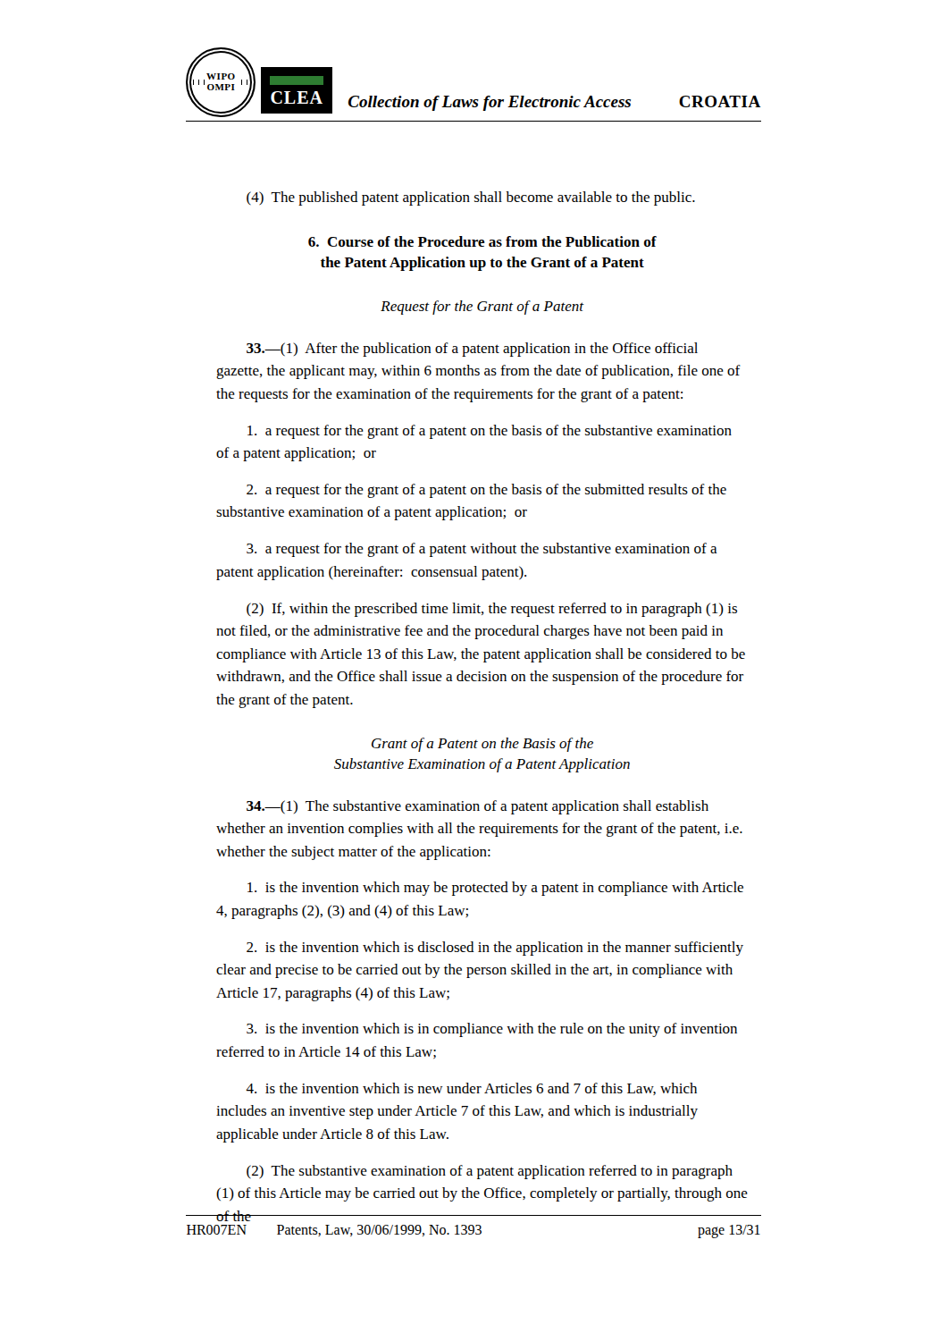WIPO OMPI
CLEA
Collection of Laws for Electronic Access
CROATIA
(4) The published patent application shall become available to the public.
6. Course of the Procedure as from the Publication of
the Patent Application up to the Grant of a Patent
Request for the Grant of a Patent
33.—(1) After the publication of a patent application in the Office official gazette, the applicant may, within 6 months as from the date of publication, file one of the requests for the examination of the requirements for the grant of a patent:
1. a request for the grant of a patent on the basis of the substantive examination of a patent application; or
2. a request for the grant of a patent on the basis of the submitted results of the substantive examination of a patent application; or
3. a request for the grant of a patent without the substantive examination of a patent application (hereinafter: consensual patent).
(2) If, within the prescribed time limit, the request referred to in paragraph (1) is not filed, or the administrative fee and the procedural charges have not been paid in compliance with Article 13 of this Law, the patent application shall be considered to be withdrawn, and the Office shall issue a decision on the suspension of the procedure for the grant of the patent.
Grant of a Patent on the Basis of the
Substantive Examination of a Patent Application
34.—(1) The substantive examination of a patent application shall establish whether an invention complies with all the requirements for the grant of the patent, i.e. whether the subject matter of the application:
1. is the invention which may be protected by a patent in compliance with Article 4, paragraphs (2), (3) and (4) of this Law;
2. is the invention which is disclosed in the application in the manner sufficiently clear and precise to be carried out by the person skilled in the art, in compliance with Article 17, paragraphs (4) of this Law;
3. is the invention which is in compliance with the rule on the unity of invention referred to in Article 14 of this Law;
4. is the invention which is new under Articles 6 and 7 of this Law, which includes an inventive step under Article 7 of this Law, and which is industrially applicable under Article 8 of this Law.
(2) The substantive examination of a patent application referred to in paragraph (1) of this Article may be carried out by the Office, completely or partially, through one of the
HR007EN Patents, Law, 30/06/1999, No. 1393
page 13/31